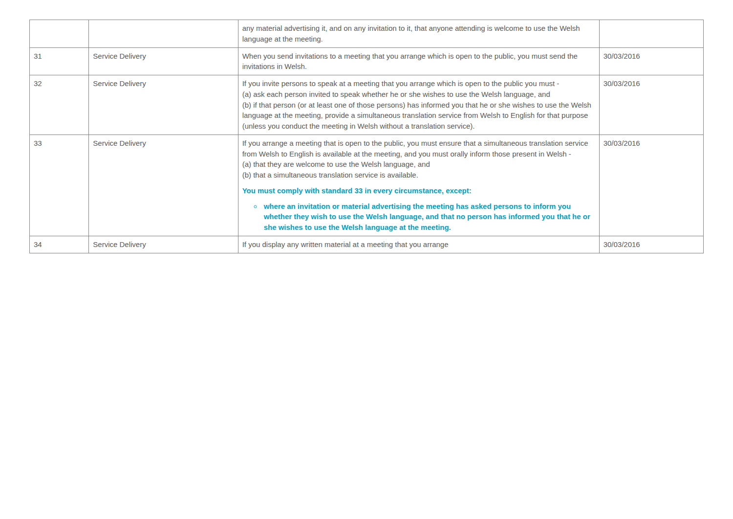| | | any material advertising it, and on any invitation to it, that anyone attending is welcome to use the Welsh language at the meeting. | |
| 31 | Service Delivery | When you send invitations to a meeting that you arrange which is open to the public, you must send the invitations in Welsh. | 30/03/2016 |
| 32 | Service Delivery | If you invite persons to speak at a meeting that you arrange which is open to the public you must - (a) ask each person invited to speak whether he or she wishes to use the Welsh language, and (b) if that person (or at least one of those persons) has informed you that he or she wishes to use the Welsh language at the meeting, provide a simultaneous translation service from Welsh to English for that purpose (unless you conduct the meeting in Welsh without a translation service). | 30/03/2016 |
| 33 | Service Delivery | If you arrange a meeting that is open to the public, you must ensure that a simultaneous translation service from Welsh to English is available at the meeting, and you must orally inform those present in Welsh - (a) that they are welcome to use the Welsh language, and (b) that a simultaneous translation service is available. You must comply with standard 33 in every circumstance, except: where an invitation or material advertising the meeting has asked persons to inform you whether they wish to use the Welsh language, and that no person has informed you that he or she wishes to use the Welsh language at the meeting. | 30/03/2016 |
| 34 | Service Delivery | If you display any written material at a meeting that you arrange | 30/03/2016 |